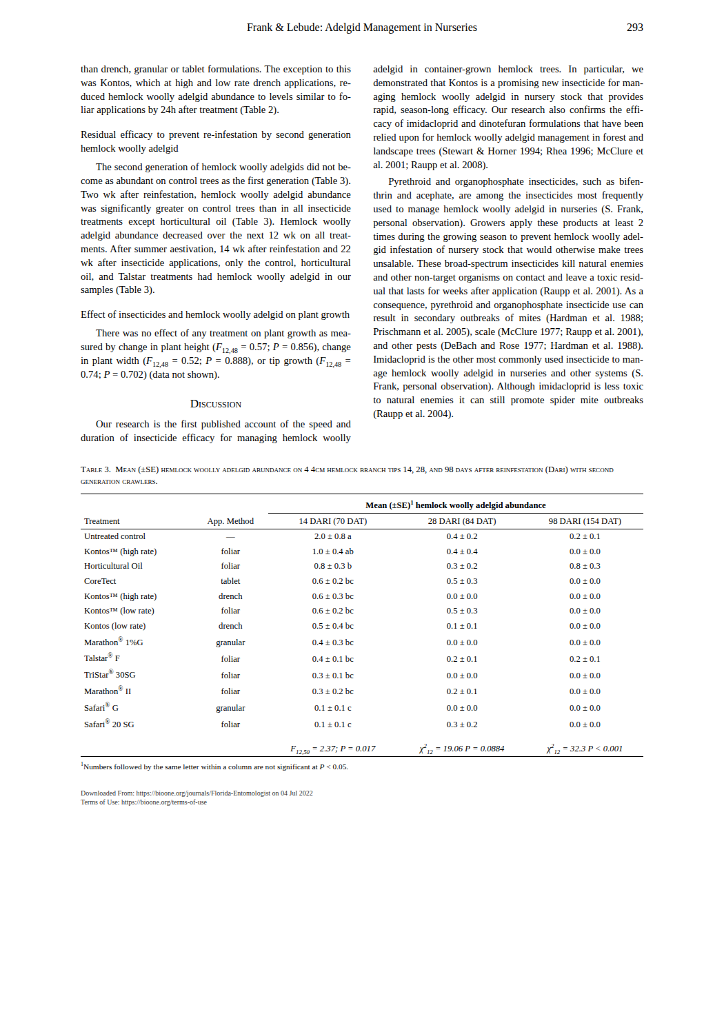Frank & Lebude: Adelgid Management in Nurseries 293
than drench, granular or tablet formulations. The exception to this was Kontos, which at high and low rate drench applications, reduced hemlock woolly adelgid abundance to levels similar to foliar applications by 24h after treatment (Table 2).
Residual efficacy to prevent re-infestation by second generation hemlock woolly adelgid
The second generation of hemlock woolly adelgids did not become as abundant on control trees as the first generation (Table 3). Two wk after reinfestation, hemlock woolly adelgid abundance was significantly greater on control trees than in all insecticide treatments except horticultural oil (Table 3). Hemlock woolly adelgid abundance decreased over the next 12 wk on all treatments. After summer aestivation, 14 wk after reinfestation and 22 wk after insecticide applications, only the control, horticultural oil, and Talstar treatments had hemlock woolly adelgid in our samples (Table 3).
Effect of insecticides and hemlock woolly adelgid on plant growth
There was no effect of any treatment on plant growth as measured by change in plant height (F12,48 = 0.57; P = 0.856), change in plant width (F12,48 = 0.52; P = 0.888), or tip growth (F12,48 = 0.74; P = 0.702) (data not shown).
Discussion
Our research is the first published account of the speed and duration of insecticide efficacy for managing hemlock woolly adelgid in container-grown hemlock trees. In particular, we demonstrated that Kontos is a promising new insecticide for managing hemlock woolly adelgid in nursery stock that provides rapid, season-long efficacy. Our research also confirms the efficacy of imidacloprid and dinotefuran formulations that have been relied upon for hemlock woolly adelgid management in forest and landscape trees (Stewart & Horner 1994; Rhea 1996; McClure et al. 2001; Raupp et al. 2008).
Pyrethroid and organophosphate insecticides, such as bifenthrin and acephate, are among the insecticides most frequently used to manage hemlock woolly adelgid in nurseries (S. Frank, personal observation). Growers apply these products at least 2 times during the growing season to prevent hemlock woolly adelgid infestation of nursery stock that would otherwise make trees unsalable. These broad-spectrum insecticides kill natural enemies and other non-target organisms on contact and leave a toxic residual that lasts for weeks after application (Raupp et al. 2001). As a consequence, pyrethroid and organophosphate insecticide use can result in secondary outbreaks of mites (Hardman et al. 1988; Prischmann et al. 2005), scale (McClure 1977; Raupp et al. 2001), and other pests (DeBach and Rose 1977; Hardman et al. 1988). Imidacloprid is the other most commonly used insecticide to manage hemlock woolly adelgid in nurseries and other systems (S. Frank, personal observation). Although imidacloprid is less toxic to natural enemies it can still promote spider mite outbreaks (Raupp et al. 2004).
Table 3. Mean (±SE) hemlock woolly adelgid abundance on 4 4cm hemlock branch tips 14, 28, and 98 days after reinfestation (Dari) with second generation crawlers.
| | | Mean (±SE) 1 hemlock woolly adelgid abundance |
| --- | --- | --- |
| Treatment | App. Method | 14 DARI (70 DAT) | 28 DARI (84 DAT) | 98 DARI (154 DAT) |
| Untreated control | — | 2.0 ± 0.8 a | 0.4 ± 0.2 | 0.2 ± 0.1 |
| Kontos™ (high rate) | foliar | 1.0 ± 0.4 ab | 0.4 ± 0.4 | 0.0 ± 0.0 |
| Horticultural Oil | foliar | 0.8 ± 0.3 b | 0.3 ± 0.2 | 0.8 ± 0.3 |
| CoreTect | tablet | 0.6 ± 0.2 bc | 0.5 ± 0.3 | 0.0 ± 0.0 |
| Kontos™ (high rate) | drench | 0.6 ± 0.3 bc | 0.0 ± 0.0 | 0.0 ± 0.0 |
| Kontos™ (low rate) | foliar | 0.6 ± 0.2 bc | 0.5 ± 0.3 | 0.0 ± 0.0 |
| Kontos (low rate) | drench | 0.5 ± 0.4 bc | 0.1 ± 0.1 | 0.0 ± 0.0 |
| Marathon ® 1%G | granular | 0.4 ± 0.3 bc | 0.0 ± 0.0 | 0.0 ± 0.0 |
| Talstar ® F | foliar | 0.4 ± 0.1 bc | 0.2 ± 0.1 | 0.2 ± 0.1 |
| TriStar ® 30SG | foliar | 0.3 ± 0.1 bc | 0.0 ± 0.0 | 0.0 ± 0.0 |
| Marathon ® II | foliar | 0.3 ± 0.2 bc | 0.2 ± 0.1 | 0.0 ± 0.0 |
| Safari ® G | granular | 0.1 ± 0.1 c | 0.0 ± 0.0 | 0.0 ± 0.0 |
| Safari ® 20 SG | foliar | 0.1 ± 0.1 c | 0.3 ± 0.2 | 0.0 ± 0.0 |
| | | F 12,50 = 2.37; P = 0.017 | χ 2 12 = 19.06 P = 0.0884 | χ 2 12 = 32.3 P < 0.001 |
1Numbers followed by the same letter within a column are not significant at P < 0.05.
Downloaded From: https://bioone.org/journals/Florida-Entomologist on 04 Jul 2022
Terms of Use: https://bioone.org/terms-of-use